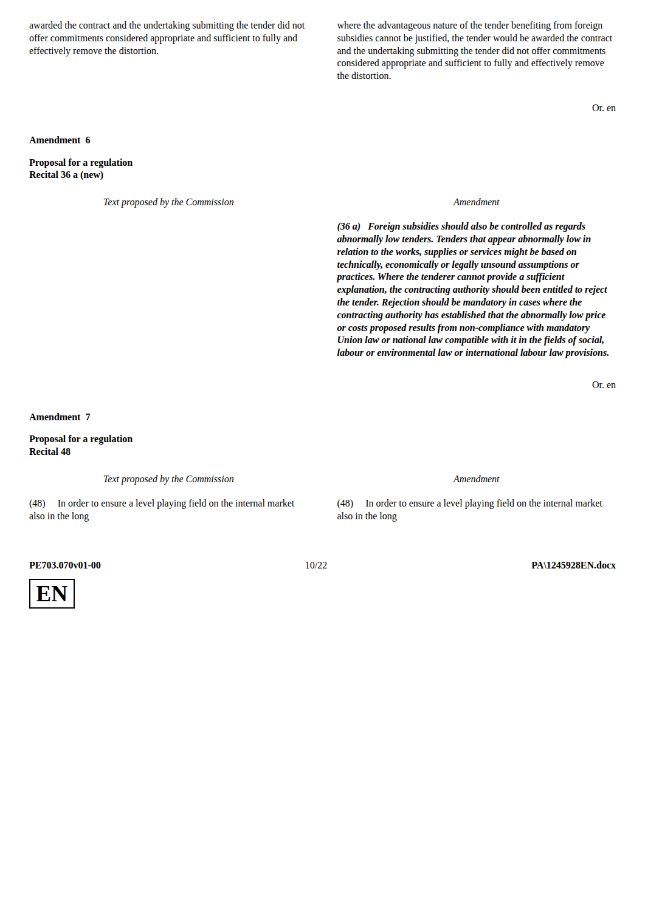awarded the contract and the undertaking submitting the tender did not offer commitments considered appropriate and sufficient to fully and effectively remove the distortion.
where the advantageous nature of the tender benefiting from foreign subsidies cannot be justified, the tender would be awarded the contract and the undertaking submitting the tender did not offer commitments considered appropriate and sufficient to fully and effectively remove the distortion.
Or. en
Amendment 6
Proposal for a regulation
Recital 36 a (new)
Text proposed by the Commission
Amendment
(36 a) Foreign subsidies should also be controlled as regards abnormally low tenders. Tenders that appear abnormally low in relation to the works, supplies or services might be based on technically, economically or legally unsound assumptions or practices. Where the tenderer cannot provide a sufficient explanation, the contracting authority should been entitled to reject the tender. Rejection should be mandatory in cases where the contracting authority has established that the abnormally low price or costs proposed results from non-compliance with mandatory Union law or national law compatible with it in the fields of social, labour or environmental law or international labour law provisions.
Or. en
Amendment 7
Proposal for a regulation
Recital 48
Text proposed by the Commission
Amendment
(48) In order to ensure a level playing field on the internal market also in the long
(48) In order to ensure a level playing field on the internal market also in the long
PE703.070v01-00
10/22
PA\1245928EN.docx
EN